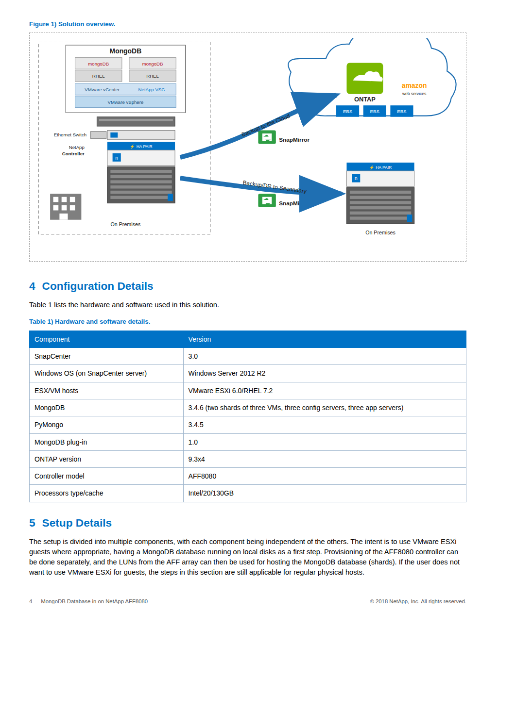Figure 1) Solution overview.
MongoDB mongoDB mongoDB RHEL RHEL VMware vCenter NetApp VSC VMware vSphere Ethernet Switch NetApp Controller ⚡ HA PAIR n On Premises ONTAP amazon web services EBS EBS EBS ⚡ HA PAIR n On Premises SnapMirror SnapMirror Backup to the Cloud Backup/DR to Secondary
4 Configuration Details
Table 1 lists the hardware and software used in this solution.
Table 1) Hardware and software details.
| Component | Version |
| --- | --- |
| SnapCenter | 3.0 |
| Windows OS (on SnapCenter server) | Windows Server 2012 R2 |
| ESX/VM hosts | VMware ESXi 6.0/RHEL 7.2 |
| MongoDB | 3.4.6 (two shards of three VMs, three config servers, three app servers) |
| PyMongo | 3.4.5 |
| MongoDB plug-in | 1.0 |
| ONTAP version | 9.3x4 |
| Controller model | AFF8080 |
| Processors type/cache | Intel/20/130GB |
5 Setup Details
The setup is divided into multiple components, with each component being independent of the others. The intent is to use VMware ESXi guests where appropriate, having a MongoDB database running on local disks as a first step. Provisioning of the AFF8080 controller can be done separately, and the LUNs from the AFF array can then be used for hosting the MongoDB database (shards). If the user does not want to use VMware ESXi for guests, the steps in this section are still applicable for regular physical hosts.
4 MongoDB Database in on NetApp AFF8080
© 2018 NetApp, Inc. All rights reserved.